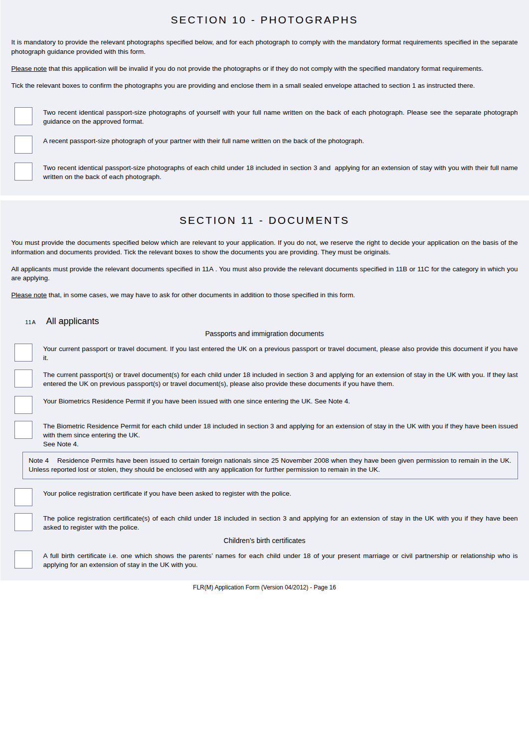SECTION 10 - PHOTOGRAPHS
It is mandatory to provide the relevant photographs specified below, and for each photograph to comply with the mandatory format requirements specified in the separate photograph guidance provided with this form.
Please note that this application will be invalid if you do not provide the photographs or if they do not comply with the specified mandatory format requirements.
Tick the relevant boxes to confirm the photographs you are providing and enclose them in a small sealed envelope attached to section 1 as instructed there.
Two recent identical passport-size photographs of yourself with your full name written on the back of each photograph. Please see the separate photograph guidance on the approved format.
A recent passport-size photograph of your partner with their full name written on the back of the photograph.
Two recent identical passport-size photographs of each child under 18 included in section 3 and applying for an extension of stay with you with their full name written on the back of each photograph.
SECTION 11 - DOCUMENTS
You must provide the documents specified below which are relevant to your application. If you do not, we reserve the right to decide your application on the basis of the information and documents provided. Tick the relevant boxes to show the documents you are providing. They must be originals.
All applicants must provide the relevant documents specified in 11A . You must also provide the relevant documents specified in 11B or 11C for the category in which you are applying.
Please note that, in some cases, we may have to ask for other documents in addition to those specified in this form.
11A
All applicants
Passports and immigration documents
Your current passport or travel document. If you last entered the UK on a previous passport or travel document, please also provide this document if you have it.
The current passport(s) or travel document(s) for each child under 18 included in section 3 and applying for an extension of stay in the UK with you. If they last entered the UK on previous passport(s) or travel document(s), please also provide these documents if you have them.
Your Biometrics Residence Permit if you have been issued with one since entering the UK. See Note 4.
The Biometric Residence Permit for each child under 18 included in section 3 and applying for an extension of stay in the UK with you if they have been issued with them since entering the UK.
See Note 4.
Note 4 Residence Permits have been issued to certain foreign nationals since 25 November 2008 when they have been given permission to remain in the UK. Unless reported lost or stolen, they should be enclosed with any application for further permission to remain in the UK.
Your police registration certificate if you have been asked to register with the police.
The police registration certificate(s) of each child under 18 included in section 3 and applying for an extension of stay in the UK with you if they have been asked to register with the police.
Children’s birth certificates
A full birth certificate i.e. one which shows the parents’ names for each child under 18 of your present marriage or civil partnership or relationship who is applying for an extension of stay in the UK with you.
FLR(M) Application Form (Version 04/2012) - Page 16